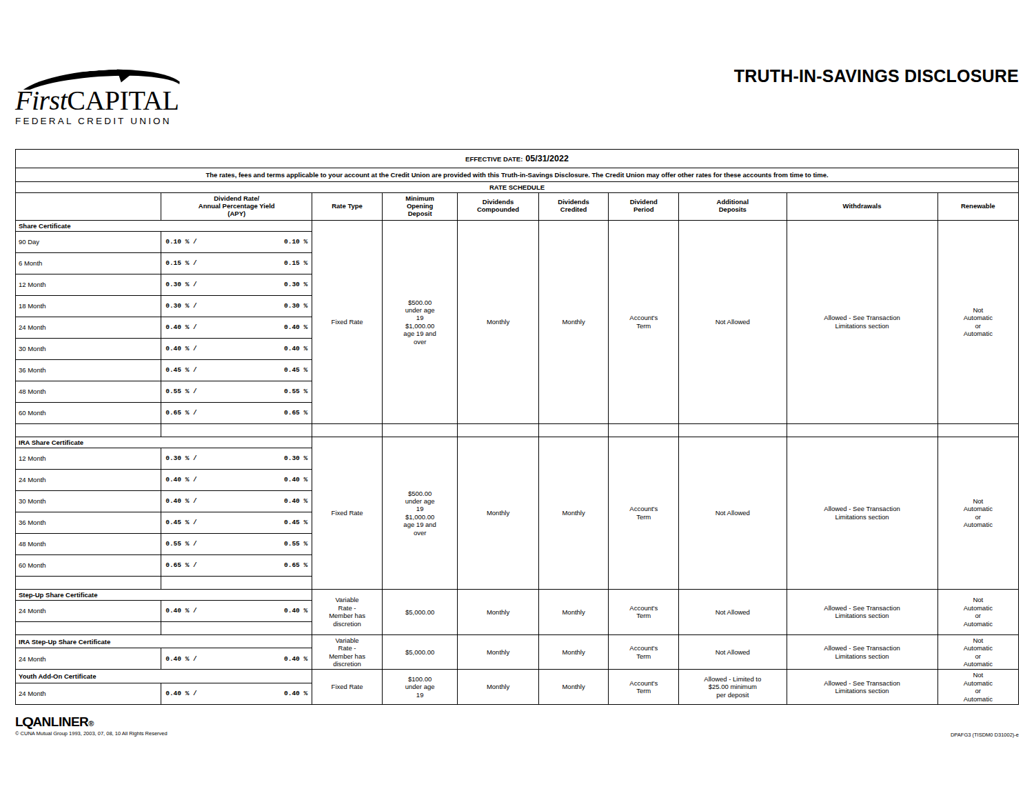First CAPITAL
FEDERAL CREDIT UNION
TRUTH-IN-SAVINGS DISCLOSURE
| EFFECTIVE DATE: 05/31/2022 |
| The rates, fees and terms applicable to your account at the Credit Union are provided with this Truth-in-Savings Disclosure. The Credit Union may offer other rates for these accounts from time to time. |
| RATE SCHEDULE |
| | Dividend Rate/ Annual Percentage Yield (APY) | Rate Type | Minimum Opening Deposit | Dividends Compounded | Dividends Credited | Dividend Period | Additional Deposits | Withdrawals | Renewable |
| Share Certificate | Fixed Rate | $500.00 under age 19 $1,000.00 age 19 and over | Monthly | Monthly | Account's Term | Not Allowed | Allowed - See Transaction Limitations section | Not Automatic or Automatic |
| 90 Day | 0.10 % / 0.10 % |
| 6 Month | 0.15 % / 0.15 % |
| 12 Month | 0.30 % / 0.30 % |
| 18 Month | 0.30 % / 0.30 % |
| 24 Month | 0.40 % / 0.40 % |
| 30 Month | 0.40 % / 0.40 % |
| 36 Month | 0.45 % / 0.45 % |
| 48 Month | 0.55 % / 0.55 % |
| 60 Month | 0.65 % / 0.65 % |
| IRA Share Certificate | Fixed Rate | $500.00 under age 19 $1,000.00 age 19 and over | Monthly | Monthly | Account's Term | Not Allowed | Allowed - See Transaction Limitations section | Not Automatic or Automatic |
| 12 Month | 0.30 % / 0.30 % |
| 24 Month | 0.40 % / 0.40 % |
| 30 Month | 0.40 % / 0.40 % |
| 36 Month | 0.45 % / 0.45 % |
| 48 Month | 0.55 % / 0.55 % |
| 60 Month | 0.65 % / 0.65 % |
| Step-Up Share Certificate | Variable Rate - Member has discretion | $5,000.00 | Monthly | Monthly | Account's Term | Not Allowed | Allowed - See Transaction Limitations section | Not Automatic or Automatic |
| 24 Month | 0.40 % / 0.40 % |
| IRA Step-Up Share Certificate | Variable Rate - Member has discretion | $5,000.00 | Monthly | Monthly | Account's Term | Not Allowed | Allowed - See Transaction Limitations section | Not Automatic or Automatic |
| 24 Month | 0.40 % / 0.40 % |
| Youth Add-On Certificate | Fixed Rate | $100.00 under age 19 | Monthly | Monthly | Account's Term | Allowed - Limited to $25.00 minimum per deposit | Allowed - See Transaction Limitations section | Not Automatic or Automatic |
| 24 Month | 0.40 % / 0.40 % |
LQANLINER®
© CUNA Mutual Group 1993, 2003, 07, 08, 10 All Rights Reserved
DPAFG3 (TISDM0 D31002)-e